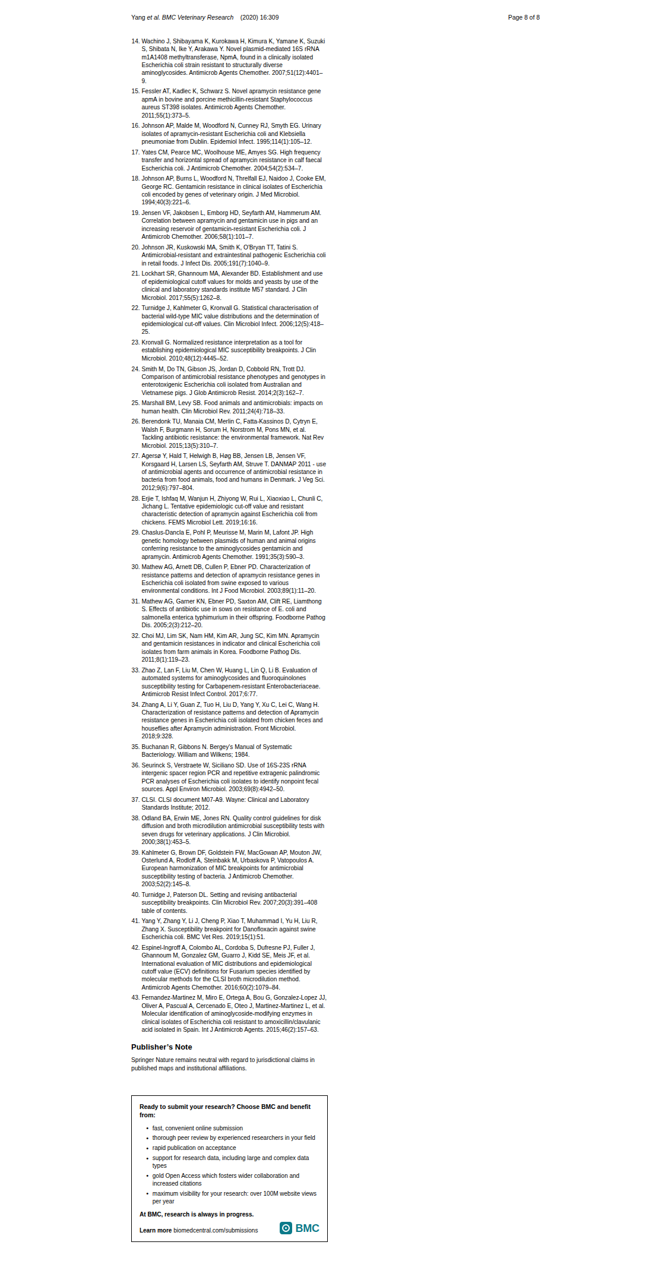Yang et al. BMC Veterinary Research (2020) 16:309
Page 8 of 8
Wachino J, Shibayama K, Kurokawa H, Kimura K, Yamane K, Suzuki S, Shibata N, Ike Y, Arakawa Y. Novel plasmid-mediated 16S rRNA m1A1408 methyltransferase, NpmA, found in a clinically isolated Escherichia coli strain resistant to structurally diverse aminoglycosides. Antimicrob Agents Chemother. 2007;51(12):4401–9.
Fessler AT, Kadlec K, Schwarz S. Novel apramycin resistance gene apmA in bovine and porcine methicillin-resistant Staphylococcus aureus ST398 isolates. Antimicrob Agents Chemother. 2011;55(1):373–5.
Johnson AP, Malde M, Woodford N, Cunney RJ, Smyth EG. Urinary isolates of apramycin-resistant Escherichia coli and Klebsiella pneumoniae from Dublin. Epidemiol Infect. 1995;114(1):105–12.
Yates CM, Pearce MC, Woolhouse ME, Amyes SG. High frequency transfer and horizontal spread of apramycin resistance in calf faecal Escherichia coli. J Antimicrob Chemother. 2004;54(2):534–7.
Johnson AP, Burns L, Woodford N, Threlfall EJ, Naidoo J, Cooke EM, George RC. Gentamicin resistance in clinical isolates of Escherichia coli encoded by genes of veterinary origin. J Med Microbiol. 1994;40(3):221–6.
Jensen VF, Jakobsen L, Emborg HD, Seyfarth AM, Hammerum AM. Correlation between apramycin and gentamicin use in pigs and an increasing reservoir of gentamicin-resistant Escherichia coli. J Antimicrob Chemother. 2006;58(1):101–7.
Johnson JR, Kuskowski MA, Smith K, O'Bryan TT, Tatini S. Antimicrobial-resistant and extraintestinal pathogenic Escherichia coli in retail foods. J Infect Dis. 2005;191(7):1040–9.
Lockhart SR, Ghannoum MA, Alexander BD. Establishment and use of epidemiological cutoff values for molds and yeasts by use of the clinical and laboratory standards institute M57 standard. J Clin Microbiol. 2017;55(5):1262–8.
Turnidge J, Kahlmeter G, Kronvall G. Statistical characterisation of bacterial wild-type MIC value distributions and the determination of epidemiological cut-off values. Clin Microbiol Infect. 2006;12(5):418–25.
Kronvall G. Normalized resistance interpretation as a tool for establishing epidemiological MIC susceptibility breakpoints. J Clin Microbiol. 2010;48(12):4445–52.
Smith M, Do TN, Gibson JS, Jordan D, Cobbold RN, Trott DJ. Comparison of antimicrobial resistance phenotypes and genotypes in enterotoxigenic Escherichia coli isolated from Australian and Vietnamese pigs. J Glob Antimicrob Resist. 2014;2(3):162–7.
Marshall BM, Levy SB. Food animals and antimicrobials: impacts on human health. Clin Microbiol Rev. 2011;24(4):718–33.
Berendonk TU, Manaia CM, Merlin C, Fatta-Kassinos D, Cytryn E, Walsh F, Burgmann H, Sorum H, Norstrom M, Pons MN, et al. Tackling antibiotic resistance: the environmental framework. Nat Rev Microbiol. 2015;13(5):310–7.
Agersø Y, Hald T, Helwigh B, Høg BB, Jensen LB, Jensen VF, Korsgaard H, Larsen LS, Seyfarth AM, Struve T. DANMAP 2011 - use of antimicrobial agents and occurrence of antimicrobial resistance in bacteria from food animals, food and humans in Denmark. J Veg Sci. 2012;9(6):797–804.
Erjie T, Ishfaq M, Wanjun H, Zhiyong W, Rui L, Xiaoxiao L, Chunli C, Jichang L. Tentative epidemiologic cut-off value and resistant characteristic detection of apramycin against Escherichia coli from chickens. FEMS Microbiol Lett. 2019;16:16.
Chaslus-Dancla E, Pohl P, Meurisse M, Marin M, Lafont JP. High genetic homology between plasmids of human and animal origins conferring resistance to the aminoglycosides gentamicin and apramycin. Antimicrob Agents Chemother. 1991;35(3):590–3.
Mathew AG, Arnett DB, Cullen P, Ebner PD. Characterization of resistance patterns and detection of apramycin resistance genes in Escherichia coli isolated from swine exposed to various environmental conditions. Int J Food Microbiol. 2003;89(1):11–20.
Mathew AG, Garner KN, Ebner PD, Saxton AM, Clift RE, Liamthong S. Effects of antibiotic use in sows on resistance of E. coli and salmonella enterica typhimurium in their offspring. Foodborne Pathog Dis. 2005;2(3):212–20.
Choi MJ, Lim SK, Nam HM, Kim AR, Jung SC, Kim MN. Apramycin and gentamicin resistances in indicator and clinical Escherichia coli isolates from farm animals in Korea. Foodborne Pathog Dis. 2011;8(1):119–23.
Zhao Z, Lan F, Liu M, Chen W, Huang L, Lin Q, Li B. Evaluation of automated systems for aminoglycosides and fluoroquinolones susceptibility testing for Carbapenem-resistant Enterobacteriaceae. Antimicrob Resist Infect Control. 2017;6:77.
Zhang A, Li Y, Guan Z, Tuo H, Liu D, Yang Y, Xu C, Lei C, Wang H. Characterization of resistance patterns and detection of Apramycin resistance genes in Escherichia coli isolated from chicken feces and houseflies after Apramycin administration. Front Microbiol. 2018;9:328.
Buchanan R, Gibbons N. Bergey's Manual of Systematic Bacteriology. William and Wilkens; 1984.
Seurinck S, Verstraete W, Siciliano SD. Use of 16S-23S rRNA intergenic spacer region PCR and repetitive extragenic palindromic PCR analyses of Escherichia coli isolates to identify nonpoint fecal sources. Appl Environ Microbiol. 2003;69(8):4942–50.
CLSI. CLSI document M07-A9. Wayne: Clinical and Laboratory Standards Institute; 2012.
Odland BA, Erwin ME, Jones RN. Quality control guidelines for disk diffusion and broth microdilution antimicrobial susceptibility tests with seven drugs for veterinary applications. J Clin Microbiol. 2000;38(1):453–5.
Kahlmeter G, Brown DF, Goldstein FW, MacGowan AP, Mouton JW, Osterlund A, Rodloff A, Steinbakk M, Urbaskova P, Vatopoulos A. European harmonization of MIC breakpoints for antimicrobial susceptibility testing of bacteria. J Antimicrob Chemother. 2003;52(2):145–8.
Turnidge J, Paterson DL. Setting and revising antibacterial susceptibility breakpoints. Clin Microbiol Rev. 2007;20(3):391–408 table of contents.
Yang Y, Zhang Y, Li J, Cheng P, Xiao T, Muhammad I, Yu H, Liu R, Zhang X. Susceptibility breakpoint for Danofloxacin against swine Escherichia coli. BMC Vet Res. 2019;15(1):51.
Espinel-Ingroff A, Colombo AL, Cordoba S, Dufresne PJ, Fuller J, Ghannoum M, Gonzalez GM, Guarro J, Kidd SE, Meis JF, et al. International evaluation of MIC distributions and epidemiological cutoff value (ECV) definitions for Fusarium species identified by molecular methods for the CLSI broth microdilution method. Antimicrob Agents Chemother. 2016;60(2):1079–84.
Fernandez-Martinez M, Miro E, Ortega A, Bou G, Gonzalez-Lopez JJ, Oliver A, Pascual A, Cercenado E, Oteo J, Martinez-Martinez L, et al. Molecular identification of aminoglycoside-modifying enzymes in clinical isolates of Escherichia coli resistant to amoxicillin/clavulanic acid isolated in Spain. Int J Antimicrob Agents. 2015;46(2):157–63.
Publisher’s Note
Springer Nature remains neutral with regard to jurisdictional claims in published maps and institutional affiliations.
Ready to submit your research? Choose BMC and benefit from:
fast, convenient online submission
thorough peer review by experienced researchers in your field
rapid publication on acceptance
support for research data, including large and complex data types
gold Open Access which fosters wider collaboration and increased citations
maximum visibility for your research: over 100M website views per year
At BMC, research is always in progress.
Learn more biomedcentral.com/submissions
BMC